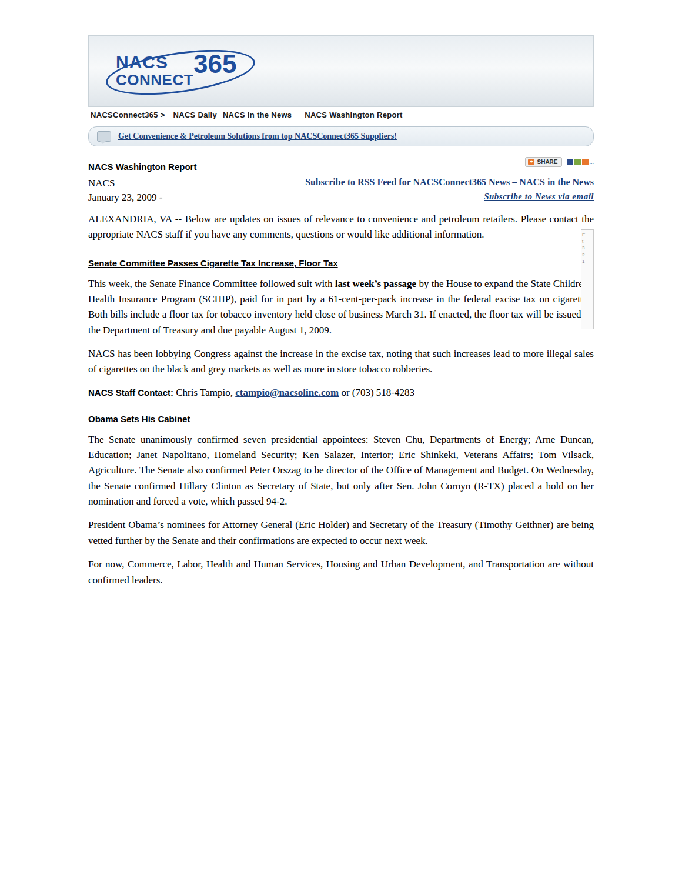NACS
CONNECT
365
NACSConnect365 >NACS Daily NACS in the News NACS Washington Report
Get Convenience & Petroleum Solutions from top NACSConnect365 Suppliers!
+SHARE ...
NACS Washington Report
Subscribe to RSS Feed for NACSConnect365 News – NACS in the News
Subscribe to News via email
NACS
January 23, 2009 -
ALEXANDRIA, VA -- Below are updates on issues of relevance to convenience and petroleum retailers. Please contact the appropriate NACS staff if you have any comments, questions or would like additional information.
Senate Committee Passes Cigarette Tax Increase, Floor Tax
This week, the Senate Finance Committee followed suit with last week’s passage by the House to expand the State Children's Health Insurance Program (SCHIP), paid for in part by a 61-cent-per-pack increase in the federal excise tax on cigarettes. Both bills include a floor tax for tobacco inventory held close of business March 31. If enacted, the floor tax will be issued by the Department of Treasury and due payable August 1, 2009.
NACS has been lobbying Congress against the increase in the excise tax, noting that such increases lead to more illegal sales of cigarettes on the black and grey markets as well as more in store tobacco robberies.
NACS Staff Contact: Chris Tampio, ctampio@nacsoline.com or (703) 518-4283
Obama Sets His Cabinet
The Senate unanimously confirmed seven presidential appointees: Steven Chu, Departments of Energy; Arne Duncan, Education; Janet Napolitano, Homeland Security; Ken Salazer, Interior; Eric Shinkeki, Veterans Affairs; Tom Vilsack, Agriculture. The Senate also confirmed Peter Orszag to be director of the Office of Management and Budget. On Wednesday, the Senate confirmed Hillary Clinton as Secretary of State, but only after Sen. John Cornyn (R-TX) placed a hold on her nomination and forced a vote, which passed 94-2.
President Obama’s nominees for Attorney General (Eric Holder) and Secretary of the Treasury (Timothy Geithner) are being vetted further by the Senate and their confirmations are expected to occur next week.
For now, Commerce, Labor, Health and Human Services, Housing and Urban Development, and Transportation are without confirmed leaders.
E
t
3
2
1